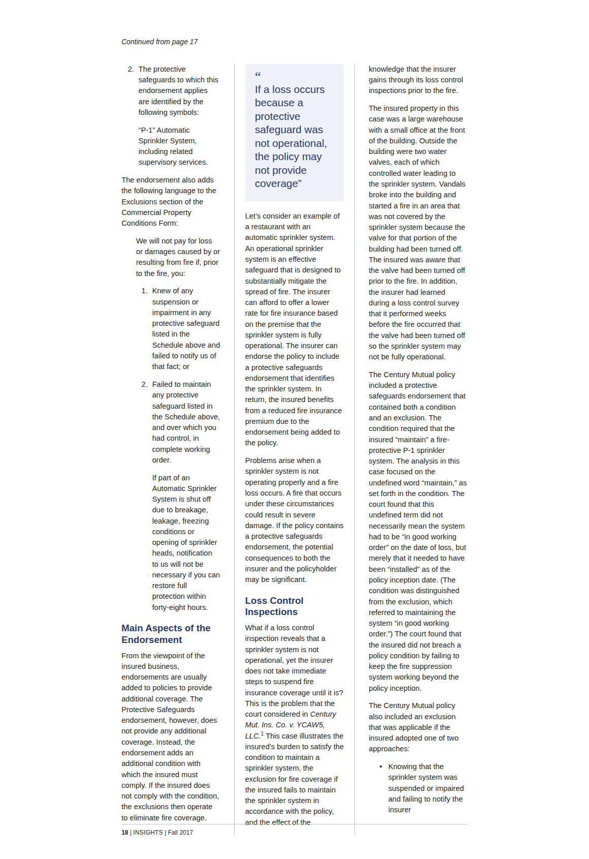Continued from page 17
The protective safeguards to which this endorsement applies are identified by the following symbols:
“P-1” Automatic Sprinkler System, including related supervisory services.
The endorsement also adds the following language to the Exclusions section of the Commercial Property Conditions Form:
We will not pay for loss or damages caused by or resulting from fire if, prior to the fire, you:
Knew of any suspension or impairment in any protective safeguard listed in the Schedule above and failed to notify us of that fact; or
Failed to maintain any protective safeguard listed in the Schedule above, and over which you had control, in complete working order.
If part of an Automatic Sprinkler System is shut off due to breakage, leakage, freezing conditions or opening of sprinkler heads, notification to us will not be necessary if you can restore full protection within forty-eight hours.
Main Aspects of the Endorsement
From the viewpoint of the insured business, endorsements are usually added to policies to provide additional coverage. The Protective Safeguards endorsement, however, does not provide any additional coverage. Instead, the endorsement adds an additional condition with which the insured must comply. If the insured does not comply with the condition, the exclusions then operate to eliminate fire coverage.
“
If a loss occurs because a protective safeguard was not operational, the policy may not provide coverage”
Let’s consider an example of a restaurant with an automatic sprinkler system. An operational sprinkler system is an effective safeguard that is designed to substantially mitigate the spread of fire. The insurer can afford to offer a lower rate for fire insurance based on the premise that the sprinkler system is fully operational. The insurer can endorse the policy to include a protective safeguards endorsement that identifies the sprinkler system. In return, the insured benefits from a reduced fire insurance premium due to the endorsement being added to the policy.
Problems arise when a sprinkler system is not operating properly and a fire loss occurs. A fire that occurs under these circumstances could result in severe damage. If the policy contains a protective safeguards endorsement, the potential consequences to both the insurer and the policyholder may be significant.
Loss Control Inspections
What if a loss control inspection reveals that a sprinkler system is not operational, yet the insurer does not take immediate steps to suspend fire insurance coverage until it is? This is the problem that the court considered in Century Mut. Ins. Co. v. YCAW5, LLC.1 This case illustrates the insured’s burden to satisfy the condition to maintain a sprinkler system, the exclusion for fire coverage if the insured fails to maintain the sprinkler system in accordance with the policy, and the effect of the
knowledge that the insurer gains through its loss control inspections prior to the fire.
The insured property in this case was a large warehouse with a small office at the front of the building. Outside the building were two water valves, each of which controlled water leading to the sprinkler system. Vandals broke into the building and started a fire in an area that was not covered by the sprinkler system because the valve for that portion of the building had been turned off. The insured was aware that the valve had been turned off prior to the fire. In addition, the insurer had learned during a loss control survey that it performed weeks before the fire occurred that the valve had been turned off so the sprinkler system may not be fully operational.
The Century Mutual policy included a protective safeguards endorsement that contained both a condition and an exclusion. The condition required that the insured “maintain” a fire-protective P-1 sprinkler system. The analysis in this case focused on the undefined word “maintain,” as set forth in the condition. The court found that this undefined term did not necessarily mean the system had to be “in good working order” on the date of loss, but merely that it needed to have been “installed” as of the policy inception date. (The condition was distinguished from the exclusion, which referred to maintaining the system “in good working order.”) The court found that the insured did not breach a policy condition by failing to keep the fire suppression system working beyond the policy inception.
The Century Mutual policy also included an exclusion that was applicable if the insured adopted one of two approaches:
Knowing that the sprinkler system was suspended or impaired and failing to notify the insurer
18 | INSIGHTS | Fall 2017